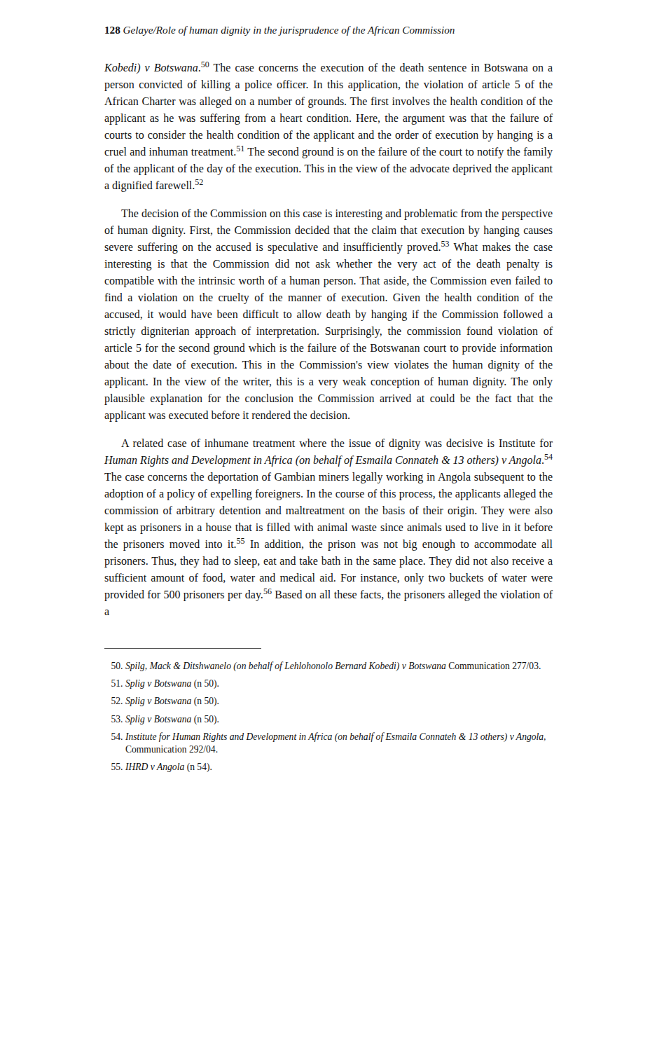128 Gelaye/Role of human dignity in the jurisprudence of the African Commission
Kobedi) v Botswana.50 The case concerns the execution of the death sentence in Botswana on a person convicted of killing a police officer. In this application, the violation of article 5 of the African Charter was alleged on a number of grounds. The first involves the health condition of the applicant as he was suffering from a heart condition. Here, the argument was that the failure of courts to consider the health condition of the applicant and the order of execution by hanging is a cruel and inhuman treatment.51 The second ground is on the failure of the court to notify the family of the applicant of the day of the execution. This in the view of the advocate deprived the applicant a dignified farewell.52
The decision of the Commission on this case is interesting and problematic from the perspective of human dignity. First, the Commission decided that the claim that execution by hanging causes severe suffering on the accused is speculative and insufficiently proved.53 What makes the case interesting is that the Commission did not ask whether the very act of the death penalty is compatible with the intrinsic worth of a human person. That aside, the Commission even failed to find a violation on the cruelty of the manner of execution. Given the health condition of the accused, it would have been difficult to allow death by hanging if the Commission followed a strictly digniterian approach of interpretation. Surprisingly, the commission found violation of article 5 for the second ground which is the failure of the Botswanan court to provide information about the date of execution. This in the Commission's view violates the human dignity of the applicant. In the view of the writer, this is a very weak conception of human dignity. The only plausible explanation for the conclusion the Commission arrived at could be the fact that the applicant was executed before it rendered the decision.
A related case of inhumane treatment where the issue of dignity was decisive is Institute for Human Rights and Development in Africa (on behalf of Esmaila Connateh & 13 others) v Angola.54 The case concerns the deportation of Gambian miners legally working in Angola subsequent to the adoption of a policy of expelling foreigners. In the course of this process, the applicants alleged the commission of arbitrary detention and maltreatment on the basis of their origin. They were also kept as prisoners in a house that is filled with animal waste since animals used to live in it before the prisoners moved into it.55 In addition, the prison was not big enough to accommodate all prisoners. Thus, they had to sleep, eat and take bath in the same place. They did not also receive a sufficient amount of food, water and medical aid. For instance, only two buckets of water were provided for 500 prisoners per day.56 Based on all these facts, the prisoners alleged the violation of a
Spilg, Mack & Ditshwanelo (on behalf of Lehlohonolo Bernard Kobedi) v Botswana Communication 277/03.
Splig v Botswana (n 50).
Splig v Botswana (n 50).
Splig v Botswana (n 50).
Institute for Human Rights and Development in Africa (on behalf of Esmaila Connateh & 13 others) v Angola, Communication 292/04.
IHRD v Angola (n 54).